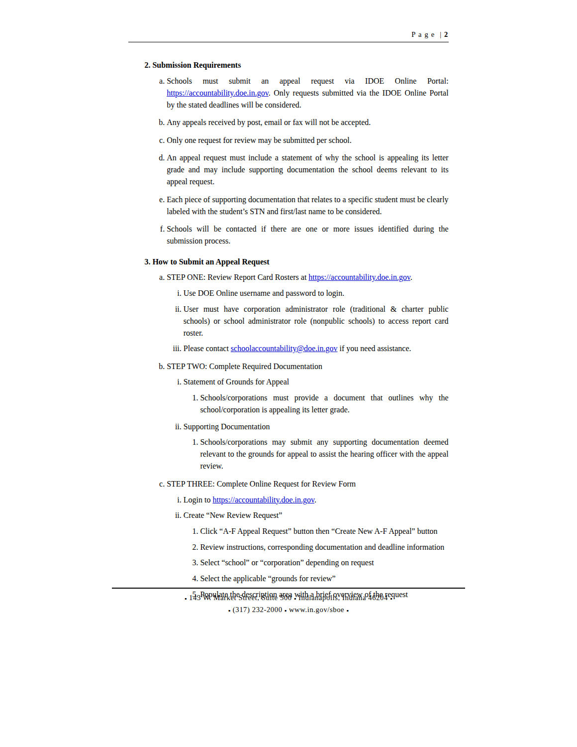P a g e | 2
Submission Requirements
Schools must submit an appeal request via IDOE Online Portal: https://accountability.doe.in.gov. Only requests submitted via the IDOE Online Portal by the stated deadlines will be considered.
Any appeals received by post, email or fax will not be accepted.
Only one request for review may be submitted per school.
An appeal request must include a statement of why the school is appealing its letter grade and may include supporting documentation the school deems relevant to its appeal request.
Each piece of supporting documentation that relates to a specific student must be clearly labeled with the student’s STN and first/last name to be considered.
Schools will be contacted if there are one or more issues identified during the submission process.
How to Submit an Appeal Request
STEP ONE: Review Report Card Rosters at https://accountability.doe.in.gov.
Use DOE Online username and password to login.
User must have corporation administrator role (traditional & charter public schools) or school administrator role (nonpublic schools) to access report card roster.
Please contact schoolaccountability@doe.in.gov if you need assistance.
STEP TWO: Complete Required Documentation
Statement of Grounds for Appeal
Schools/corporations must provide a document that outlines why the school/corporation is appealing its letter grade.
Supporting Documentation
Schools/corporations may submit any supporting documentation deemed relevant to the grounds for appeal to assist the hearing officer with the appeal review.
STEP THREE: Complete Online Request for Review Form
Login to https://accountability.doe.in.gov.
Create “New Review Request”
Click “A-F Appeal Request” button then “Create New A-F Appeal” button
Review instructions, corresponding documentation and deadline information
Select “school” or “corporation” depending on request
Select the applicable “grounds for review”
Populate the description area with a brief overview of the request
▪ 143 W. Market Street, Suite 500 ▪ Indianapolis, Indiana 46204 ▪
▪ (317) 232-2000 ▪ www.in.gov/sboe ▪